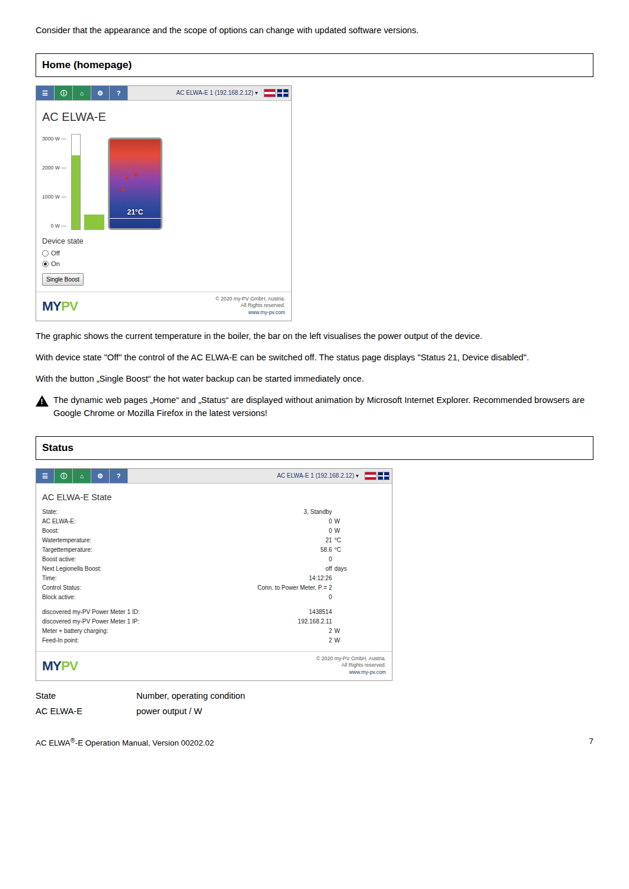Consider that the appearance and the scope of options can change with updated software versions.
Home (homepage)
☰
ⓘ
⌂
⚙
?
AC ELWA-E 1 (192.168.2.12) ▾
AC ELWA-E
3000 W —
2000 W —
1000 W —
0 W —
21°C
Device state
Off
On
Single Boost
MY PV
© 2020 my-PV GmbH, Austria.
All Rights reserved.
www.my-pv.com
The graphic shows the current temperature in the boiler, the bar on the left visualises the power output of the device.
With device state "Off" the control of the AC ELWA-E can be switched off. The status page displays "Status 21, Device disabled".
With the button „Single Boost“ the hot water backup can be started immediately once.
The dynamic web pages „Home“ and „Status“ are displayed without animation by Microsoft Internet Explorer. Recommended browsers are Google Chrome or Mozilla Firefox in the latest versions!
Status
☰
ⓘ
⌂
⚙
?
AC ELWA-E 1 (192.168.2.12) ▾
AC ELWA-E State
| State: | 3, Standby | |
| AC ELWA-E: | 0 | W |
| Boost: | 0 | W |
| Watertemperature: | 21 | °C |
| Targettemperature: | 58.6 | °C |
| Boost active: | 0 | |
| Next Legionella Boost: | off | days |
| Time: | 14:12:26 | |
| Control Status: | Conn. to Power Meter, P = 2 | |
| Block active: | 0 | |
| discovered my-PV Power Meter 1 ID: | 1438514 | |
| discovered my-PV Power Meter 1 IP: | 192.168.2.11 | |
| Meter + battery charging: | 2 | W |
| Feed-In point: | 2 | W |
MY PV
© 2020 my-PV GmbH, Austria.
All Rights reserved.
www.my-pv.com
State
Number, operating condition
AC ELWA-E
power output / W
AC ELWA®-E Operation Manual, Version 00202.02
7